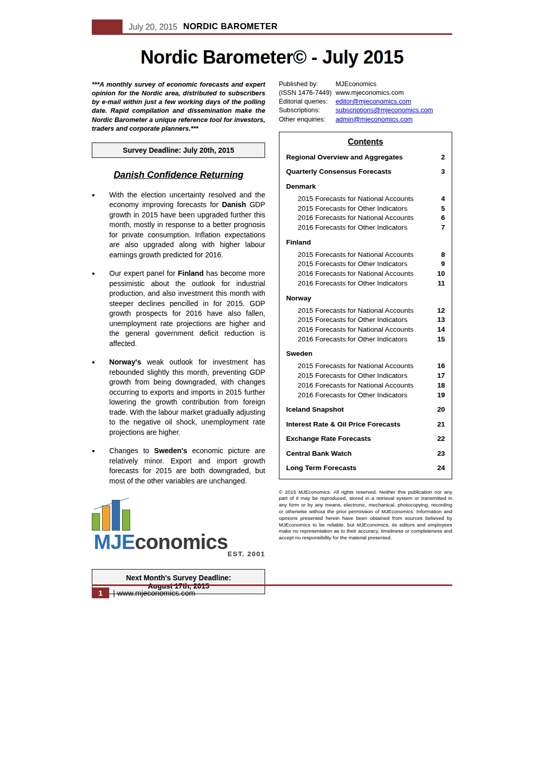July 20, 2015
NORDIC BAROMETER
Nordic Barometer© - July 2015
***A monthly survey of economic forecasts and expert opinion for the Nordic area, distributed to subscribers by e-mail within just a few working days of the polling date. Rapid compilation and dissemination make the Nordic Barometer a unique reference tool for investors, traders and corporate planners.***
Survey Deadline: July 20th, 2015
Danish Confidence Returning
With the election uncertainty resolved and the economy improving forecasts for Danish GDP growth in 2015 have been upgraded further this month, mostly in response to a better prognosis for private consumption. Inflation expectations are also upgraded along with higher labour earnings growth predicted for 2016.
Our expert panel for Finland has become more pessimistic about the outlook for industrial production, and also investment this month with steeper declines pencilled in for 2015. GDP growth prospects for 2016 have also fallen, unemployment rate projections are higher and the general government deficit reduction is affected.
Norway's weak outlook for investment has rebounded slightly this month, preventing GDP growth from being downgraded, with changes occurring to exports and imports in 2015 further lowering the growth contribution from foreign trade. With the labour market gradually adjusting to the negative oil shock, unemployment rate projections are higher.
Changes to Sweden's economic picture are relatively minor. Export and import growth forecasts for 2015 are both downgraded, but most of the other variables are unchanged.
MJEconomics
EST. 2001
Next Month's Survey Deadline:
August 17th, 2015
| Published by: | MJEconomics |
| (ISSN 1476-7449) | www.mjeconomics.com |
| Editorial queries: | editor@mjeconomics.com |
| Subscriptions: | subscriptions@mjeconomics.com |
| Other enquiries: | admin@mjeconomics.com |
Contents
| Regional Overview and Aggregates | 2 |
| Quarterly Consensus Forecasts | 3 |
| Denmark | |
| 2015 Forecasts for National Accounts | 4 |
| 2015 Forecasts for Other Indicators | 5 |
| 2016 Forecasts for National Accounts | 6 |
| 2016 Forecasts for Other Indicators | 7 |
| Finland | |
| 2015 Forecasts for National Accounts | 8 |
| 2015 Forecasts for Other Indicators | 9 |
| 2016 Forecasts for National Accounts | 10 |
| 2016 Forecasts for Other Indicators | 11 |
| Norway | |
| 2015 Forecasts for National Accounts | 12 |
| 2015 Forecasts for Other Indicators | 13 |
| 2016 Forecasts for National Accounts | 14 |
| 2016 Forecasts for Other Indicators | 15 |
| Sweden | |
| 2015 Forecasts for National Accounts | 16 |
| 2015 Forecasts for Other Indicators | 17 |
| 2016 Forecasts for National Accounts | 18 |
| 2016 Forecasts for Other Indicators | 19 |
| Iceland Snapshot | 20 |
| Interest Rate & Oil Price Forecasts | 21 |
| Exchange Rate Forecasts | 22 |
| Central Bank Watch | 23 |
| Long Term Forecasts | 24 |
© 2015 MJEconomics. All rights reserved. Neither this publication nor any part of it may be reproduced, stored in a retrieval system or transmitted in any form or by any means, electronic, mechanical, photocopying, recording or otherwise without the prior permission of MJEconomics. Information and opinions presented herein have been obtained from sources believed by MJEconomics to be reliable, but MJEconomics, its editors and employees make no representation as to their accuracy, timeliness or completeness and accept no responsibility for the material presented.
1
| www.mjeconomics.com